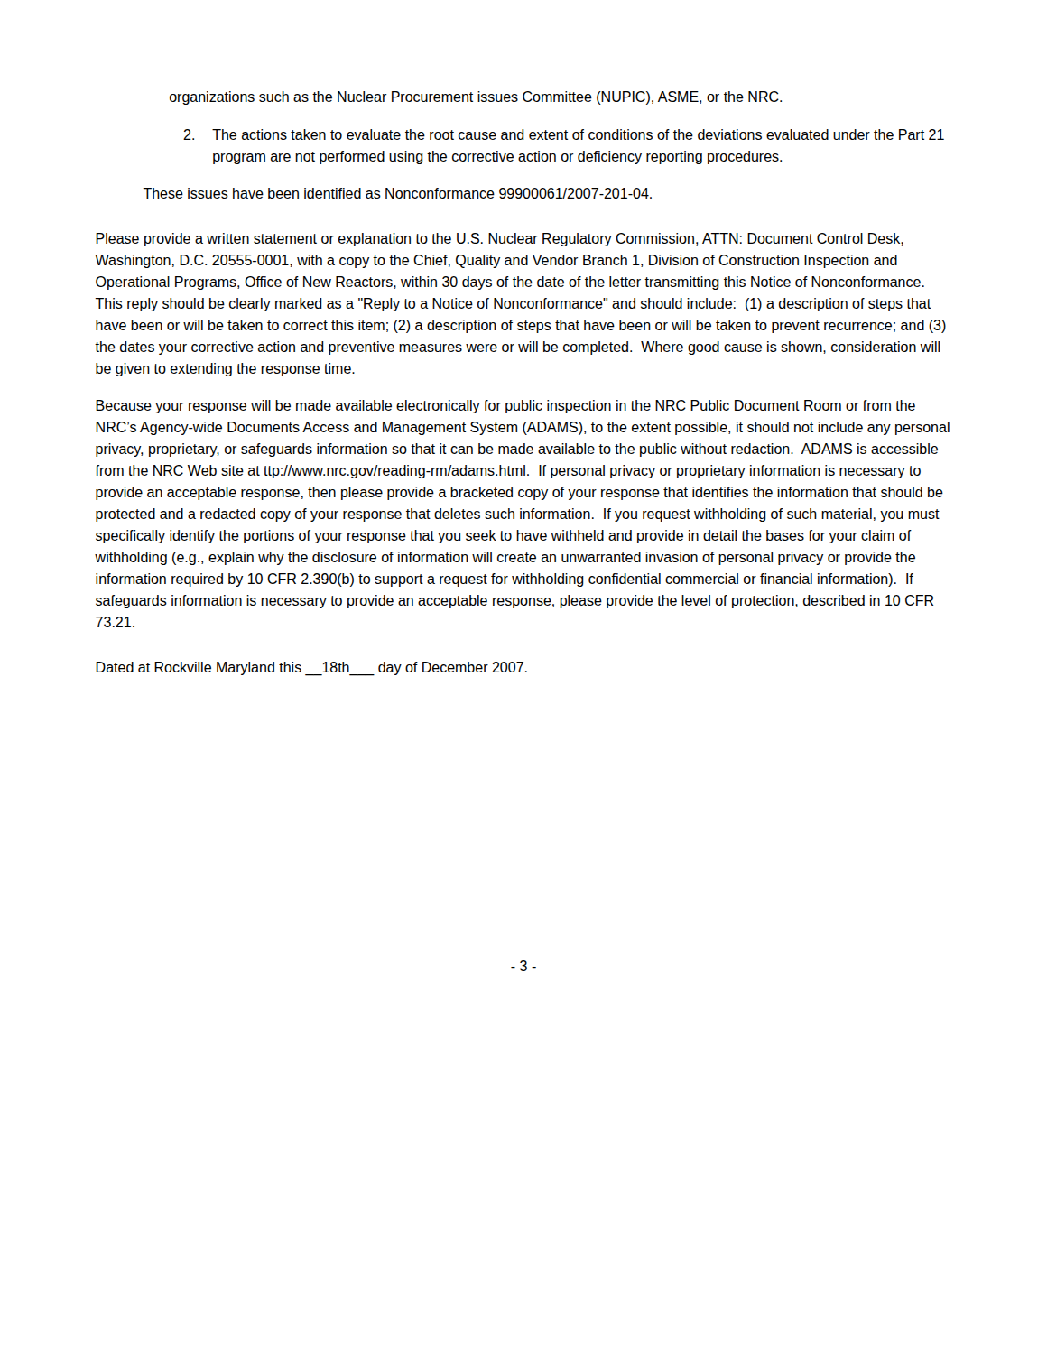organizations such as the Nuclear Procurement issues Committee (NUPIC), ASME, or the NRC.
The actions taken to evaluate the root cause and extent of conditions of the deviations evaluated under the Part 21 program are not performed using the corrective action or deficiency reporting procedures.
These issues have been identified as Nonconformance 99900061/2007-201-04.
Please provide a written statement or explanation to the U.S. Nuclear Regulatory Commission, ATTN: Document Control Desk, Washington, D.C. 20555-0001, with a copy to the Chief, Quality and Vendor Branch 1, Division of Construction Inspection and Operational Programs, Office of New Reactors, within 30 days of the date of the letter transmitting this Notice of Nonconformance. This reply should be clearly marked as a "Reply to a Notice of Nonconformance" and should include: (1) a description of steps that have been or will be taken to correct this item; (2) a description of steps that have been or will be taken to prevent recurrence; and (3) the dates your corrective action and preventive measures were or will be completed. Where good cause is shown, consideration will be given to extending the response time.
Because your response will be made available electronically for public inspection in the NRC Public Document Room or from the NRC’s Agency-wide Documents Access and Management System (ADAMS), to the extent possible, it should not include any personal privacy, proprietary, or safeguards information so that it can be made available to the public without redaction. ADAMS is accessible from the NRC Web site at ttp://www.nrc.gov/reading-rm/adams.html. If personal privacy or proprietary information is necessary to provide an acceptable response, then please provide a bracketed copy of your response that identifies the information that should be protected and a redacted copy of your response that deletes such information. If you request withholding of such material, you must specifically identify the portions of your response that you seek to have withheld and provide in detail the bases for your claim of withholding (e.g., explain why the disclosure of information will create an unwarranted invasion of personal privacy or provide the information required by 10 CFR 2.390(b) to support a request for withholding confidential commercial or financial information). If safeguards information is necessary to provide an acceptable response, please provide the level of protection, described in 10 CFR 73.21.
Dated at Rockville Maryland this __18th___ day of December 2007.
- 3 -